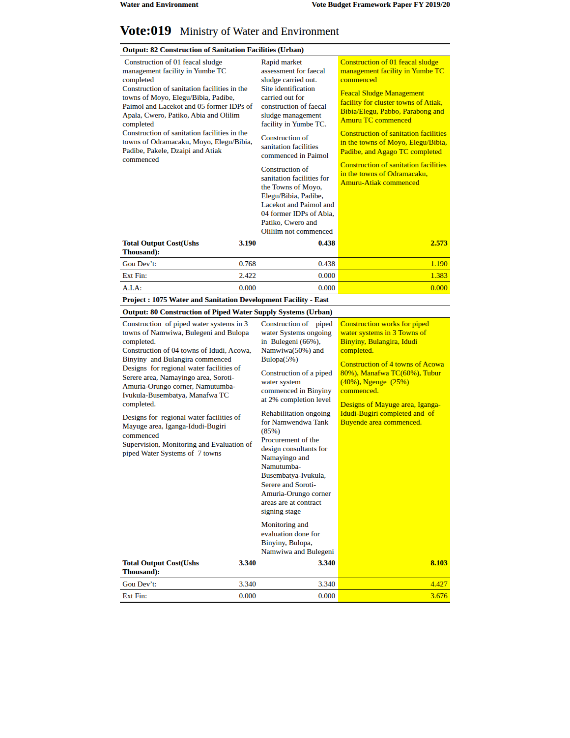Water and Environment
Vote Budget Framework Paper FY 2019/20
Vote:019 Ministry of Water and Environment
| Output: 82 Construction of Sanitation Facilities (Urban) |
| Construction of 01 feacal sludge management facility in Yumbe TC completed Construction of sanitation facilities in the towns of Moyo, Elegu/Bibia, Padibe, Paimol and Lacekot and 05 former IDPs of Apala, Cwero, Patiko, Abia and Olilim completed Construction of sanitation facilities in the towns of Odramacaku, Moyo, Elegu/Bibia, Padibe, Pakele, Dzaipi and Atiak commenced | Rapid market assessment for faecal sludge carried out. Site identification carried out for construction of faecal sludge management facility in Yumbe TC. Construction of sanitation facilities commenced in Paimol Construction of sanitation facilities for the Towns of Moyo, Elegu/Bibia, Padibe, Lacekot and Paimol and 04 former IDPs of Abia, Patiko, Cwero and Olililm not commenced | Construction of 01 feacal sludge management facility in Yumbe TC commenced Feacal Sludge Management facility for cluster towns of Atiak, Bibia/Elegu, Pabbo, Parabong and Amuru TC commenced Construction of sanitation facilities in the towns of Moyo, Elegu/Bibia, Padibe, and Agago TC completed Construction of sanitation facilities in the towns of Odramacaku, Amuru-Atiak commenced |
| Total Output Cost(Ushs Thousand): | 3.190 | 0.438 | 2.573 |
| Gou Dev’t: | 0.768 | 0.438 | 1.190 |
| Ext Fin: | 2.422 | 0.000 | 1.383 |
| A.I.A: | 0.000 | 0.000 | 0.000 |
| Project : 1075 Water and Sanitation Development Facility - East |
| Output: 80 Construction of Piped Water Supply Systems (Urban) |
| Construction of piped water systems in 3 towns of Namwiwa, Bulegeni and Bulopa completed. Construction of 04 towns of Idudi, Acowa, Binyiny and Bulangira commenced Designs for regional water facilities of Serere area, Namayingo area, Soroti-Amuria-Orungo corner, Namutumba-Ivukula-Busembatya, Manafwa TC completed. Designs for regional water facilities of Mayuge area, Iganga-Idudi-Bugiri commenced Supervision, Monitoring and Evaluation of piped Water Systems of 7 towns | Construction of piped water Systems ongoing in Bulegeni (66%), Namwiwa(50%) and Bulopa(5%) Construction of a piped water system commenced in Binyiny at 2% completion level Rehabilitation ongoing for Namwendwa Tank (85%) Procurement of the design consultants for Namayingo and Namutumba-Busembatya-Ivukula, Serere and Soroti-Amuria-Orungo corner areas are at contract signing stage Monitoring and evaluation done for Binyiny, Bulopa, Namwiwa and Bulegeni | Construction works for piped water systems in 3 Towns of Binyiny, Bulangira, Idudi completed. Construction of 4 towns of Acowa 80%), Manafwa TC(60%), Tubur (40%), Ngenge (25%) commenced. Designs of Mayuge area, Iganga-Idudi-Bugiri completed and of Buyende area commenced. |
| Total Output Cost(Ushs Thousand): | 3.340 | 3.340 | 8.103 |
| Gou Dev’t: | 3.340 | 3.340 | 4.427 |
| Ext Fin: | 0.000 | 0.000 | 3.676 |